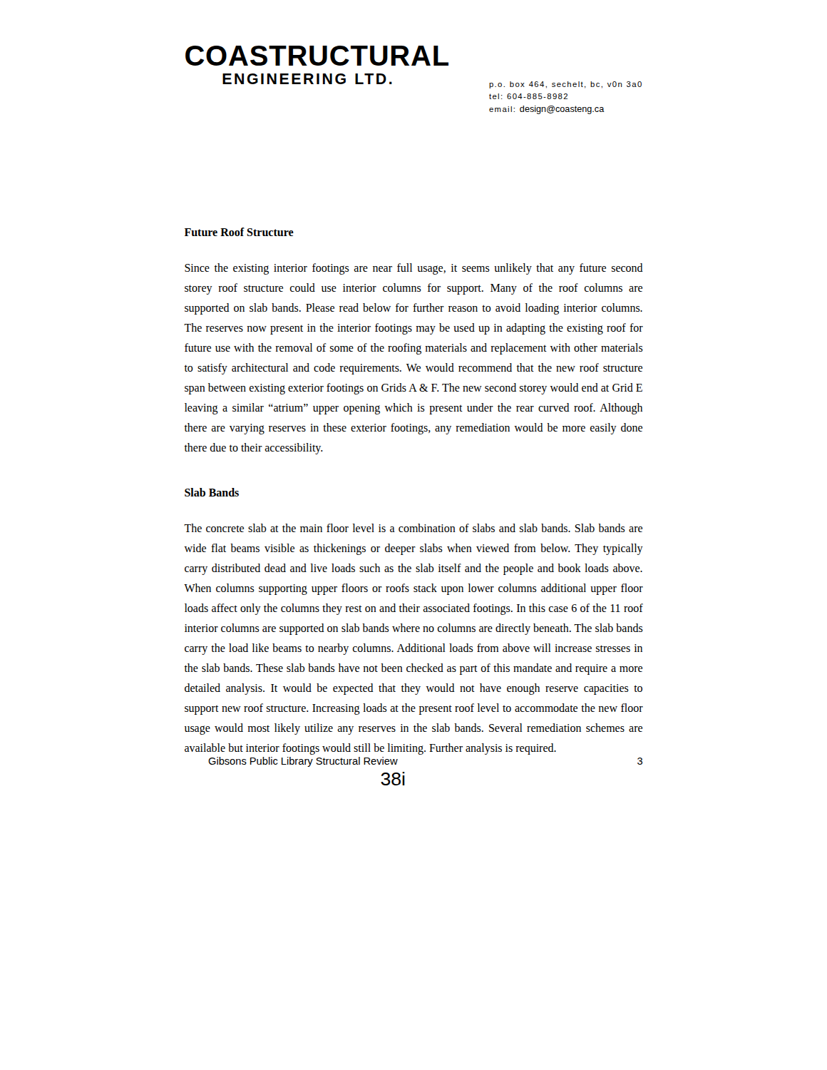Coastructural
Engineering Ltd.
p.o. box 464, Sechelt, BC, V0N 3A0
tel: 604-885-8982
email: design@coasteng.ca
Future Roof Structure
Since the existing interior footings are near full usage, it seems unlikely that any future second storey roof structure could use interior columns for support. Many of the roof columns are supported on slab bands. Please read below for further reason to avoid loading interior columns. The reserves now present in the interior footings may be used up in adapting the existing roof for future use with the removal of some of the roofing materials and replacement with other materials to satisfy architectural and code requirements. We would recommend that the new roof structure span between existing exterior footings on Grids A & F. The new second storey would end at Grid E leaving a similar “atrium” upper opening which is present under the rear curved roof. Although there are varying reserves in these exterior footings, any remediation would be more easily done there due to their accessibility.
Slab Bands
The concrete slab at the main floor level is a combination of slabs and slab bands. Slab bands are wide flat beams visible as thickenings or deeper slabs when viewed from below. They typically carry distributed dead and live loads such as the slab itself and the people and book loads above. When columns supporting upper floors or roofs stack upon lower columns additional upper floor loads affect only the columns they rest on and their associated footings. In this case 6 of the 11 roof interior columns are supported on slab bands where no columns are directly beneath. The slab bands carry the load like beams to nearby columns. Additional loads from above will increase stresses in the slab bands. These slab bands have not been checked as part of this mandate and require a more detailed analysis. It would be expected that they would not have enough reserve capacities to support new roof structure. Increasing loads at the present roof level to accommodate the new floor usage would most likely utilize any reserves in the slab bands. Several remediation schemes are available but interior footings would still be limiting. Further analysis is required.
Gibsons Public Library Structural Review 3
38i